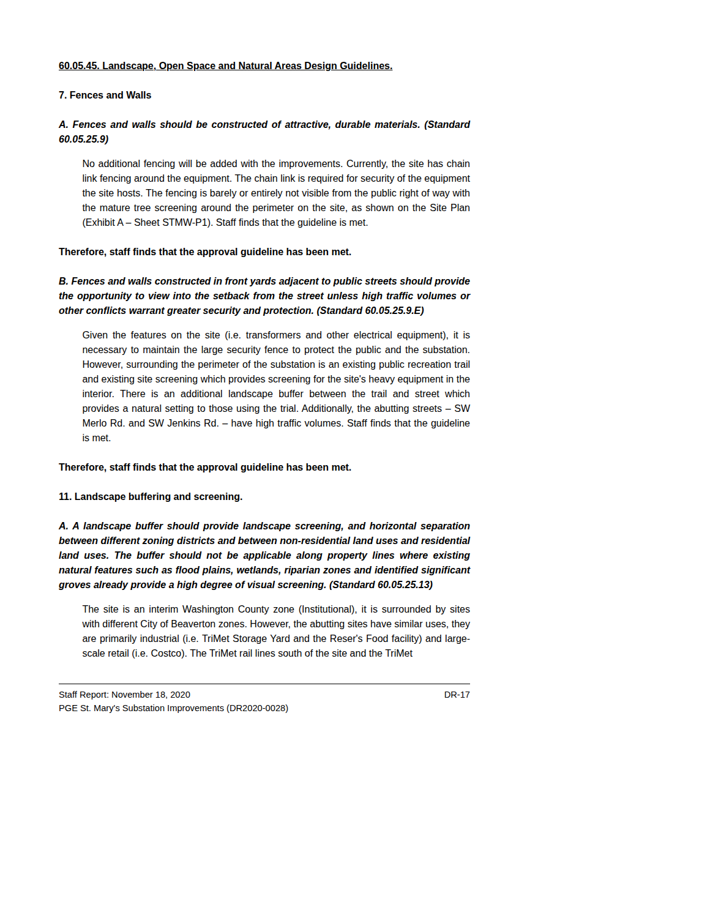60.05.45. Landscape, Open Space and Natural Areas Design Guidelines.
7. Fences and Walls
A. Fences and walls should be constructed of attractive, durable materials. (Standard 60.05.25.9)
No additional fencing will be added with the improvements. Currently, the site has chain link fencing around the equipment. The chain link is required for security of the equipment the site hosts. The fencing is barely or entirely not visible from the public right of way with the mature tree screening around the perimeter on the site, as shown on the Site Plan (Exhibit A – Sheet STMW-P1). Staff finds that the guideline is met.
Therefore, staff finds that the approval guideline has been met.
B. Fences and walls constructed in front yards adjacent to public streets should provide the opportunity to view into the setback from the street unless high traffic volumes or other conflicts warrant greater security and protection. (Standard 60.05.25.9.E)
Given the features on the site (i.e. transformers and other electrical equipment), it is necessary to maintain the large security fence to protect the public and the substation. However, surrounding the perimeter of the substation is an existing public recreation trail and existing site screening which provides screening for the site's heavy equipment in the interior. There is an additional landscape buffer between the trail and street which provides a natural setting to those using the trial. Additionally, the abutting streets – SW Merlo Rd. and SW Jenkins Rd. – have high traffic volumes. Staff finds that the guideline is met.
Therefore, staff finds that the approval guideline has been met.
11. Landscape buffering and screening.
A. A landscape buffer should provide landscape screening, and horizontal separation between different zoning districts and between non-residential land uses and residential land uses. The buffer should not be applicable along property lines where existing natural features such as flood plains, wetlands, riparian zones and identified significant groves already provide a high degree of visual screening. (Standard 60.05.25.13)
The site is an interim Washington County zone (Institutional), it is surrounded by sites with different City of Beaverton zones. However, the abutting sites have similar uses, they are primarily industrial (i.e. TriMet Storage Yard and the Reser's Food facility) and large-scale retail (i.e. Costco). The TriMet rail lines south of the site and the TriMet
| Staff Report: November 18, 2020 | DR-17 |
| PGE St. Mary's Substation Improvements (DR2020-0028) | |